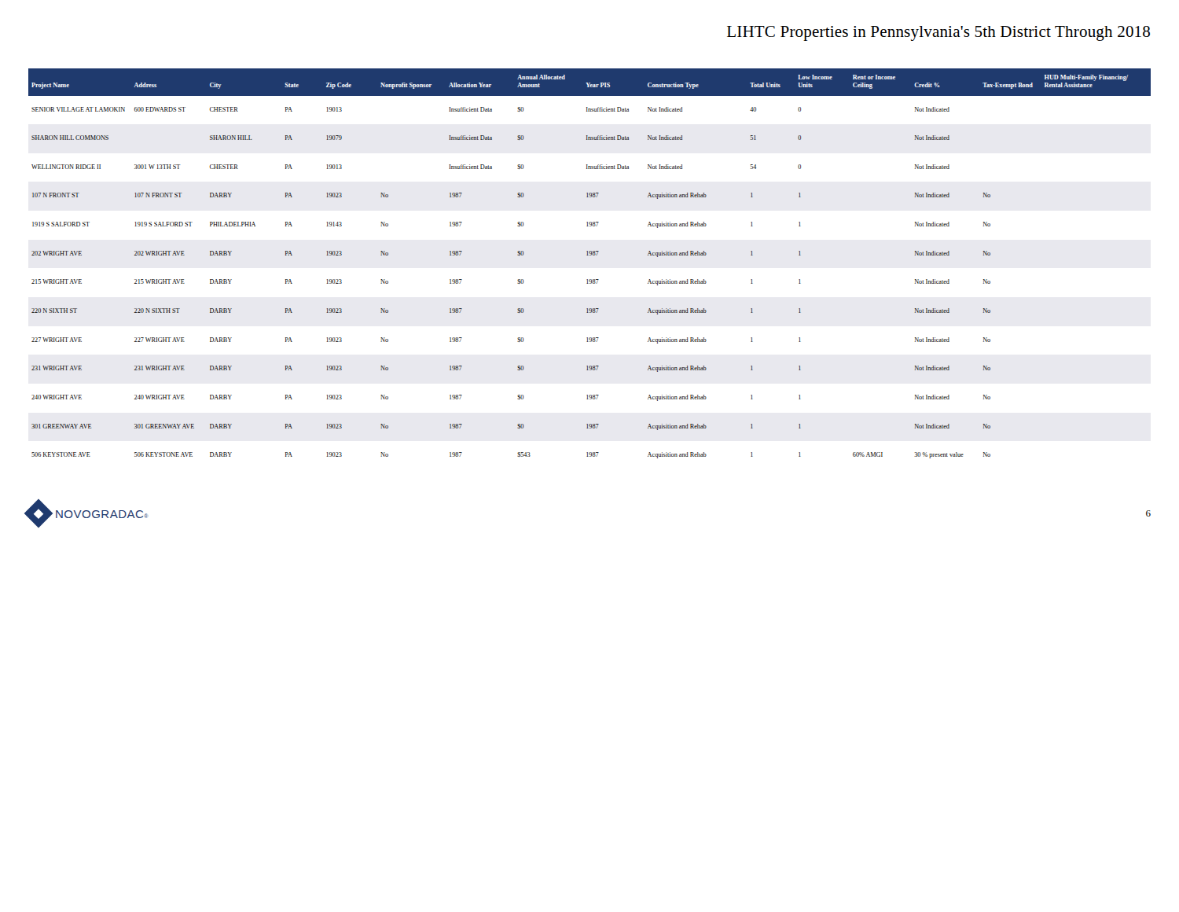LIHTC Properties in Pennsylvania's 5th District Through 2018
| Project Name | Address | City | State | Zip Code | Nonprofit Sponsor | Allocation Year | Annual Allocated Amount | Year PIS | Construction Type | Total Units | Low Income Units | Rent or Income Ceiling | Credit % | Tax-Exempt Bond | HUD Multi-Family Financing/ Rental Assistance |
| --- | --- | --- | --- | --- | --- | --- | --- | --- | --- | --- | --- | --- | --- | --- | --- |
| SENIOR VILLAGE AT LAMOKIN | 600 EDWARDS ST | CHESTER | PA | 19013 | | Insufficient Data | $0 | Insufficient Data | Not Indicated | 40 | 0 | | Not Indicated | | |
| SHARON HILL COMMONS | | SHARON HILL | PA | 19079 | | Insufficient Data | $0 | Insufficient Data | Not Indicated | 51 | 0 | | Not Indicated | | |
| WELLINGTON RIDGE II | 3001 W 13TH ST | CHESTER | PA | 19013 | | Insufficient Data | $0 | Insufficient Data | Not Indicated | 54 | 0 | | Not Indicated | | |
| 107 N FRONT ST | 107 N FRONT ST | DARBY | PA | 19023 | No | 1987 | $0 | 1987 | Acquisition and Rehab | 1 | 1 | | Not Indicated | No | |
| 1919 S SALFORD ST | 1919 S SALFORD ST | PHILADELPHIA | PA | 19143 | No | 1987 | $0 | 1987 | Acquisition and Rehab | 1 | 1 | | Not Indicated | No | |
| 202 WRIGHT AVE | 202 WRIGHT AVE | DARBY | PA | 19023 | No | 1987 | $0 | 1987 | Acquisition and Rehab | 1 | 1 | | Not Indicated | No | |
| 215 WRIGHT AVE | 215 WRIGHT AVE | DARBY | PA | 19023 | No | 1987 | $0 | 1987 | Acquisition and Rehab | 1 | 1 | | Not Indicated | No | |
| 220 N SIXTH ST | 220 N SIXTH ST | DARBY | PA | 19023 | No | 1987 | $0 | 1987 | Acquisition and Rehab | 1 | 1 | | Not Indicated | No | |
| 227 WRIGHT AVE | 227 WRIGHT AVE | DARBY | PA | 19023 | No | 1987 | $0 | 1987 | Acquisition and Rehab | 1 | 1 | | Not Indicated | No | |
| 231 WRIGHT AVE | 231 WRIGHT AVE | DARBY | PA | 19023 | No | 1987 | $0 | 1987 | Acquisition and Rehab | 1 | 1 | | Not Indicated | No | |
| 240 WRIGHT AVE | 240 WRIGHT AVE | DARBY | PA | 19023 | No | 1987 | $0 | 1987 | Acquisition and Rehab | 1 | 1 | | Not Indicated | No | |
| 301 GREENWAY AVE | 301 GREENWAY AVE | DARBY | PA | 19023 | No | 1987 | $0 | 1987 | Acquisition and Rehab | 1 | 1 | | Not Indicated | No | |
| 506 KEYSTONE AVE | 506 KEYSTONE AVE | DARBY | PA | 19023 | No | 1987 | $543 | 1987 | Acquisition and Rehab | 1 | 1 | 60% AMGI | 30 % present value | No | |
NOVOGRADAC®
6